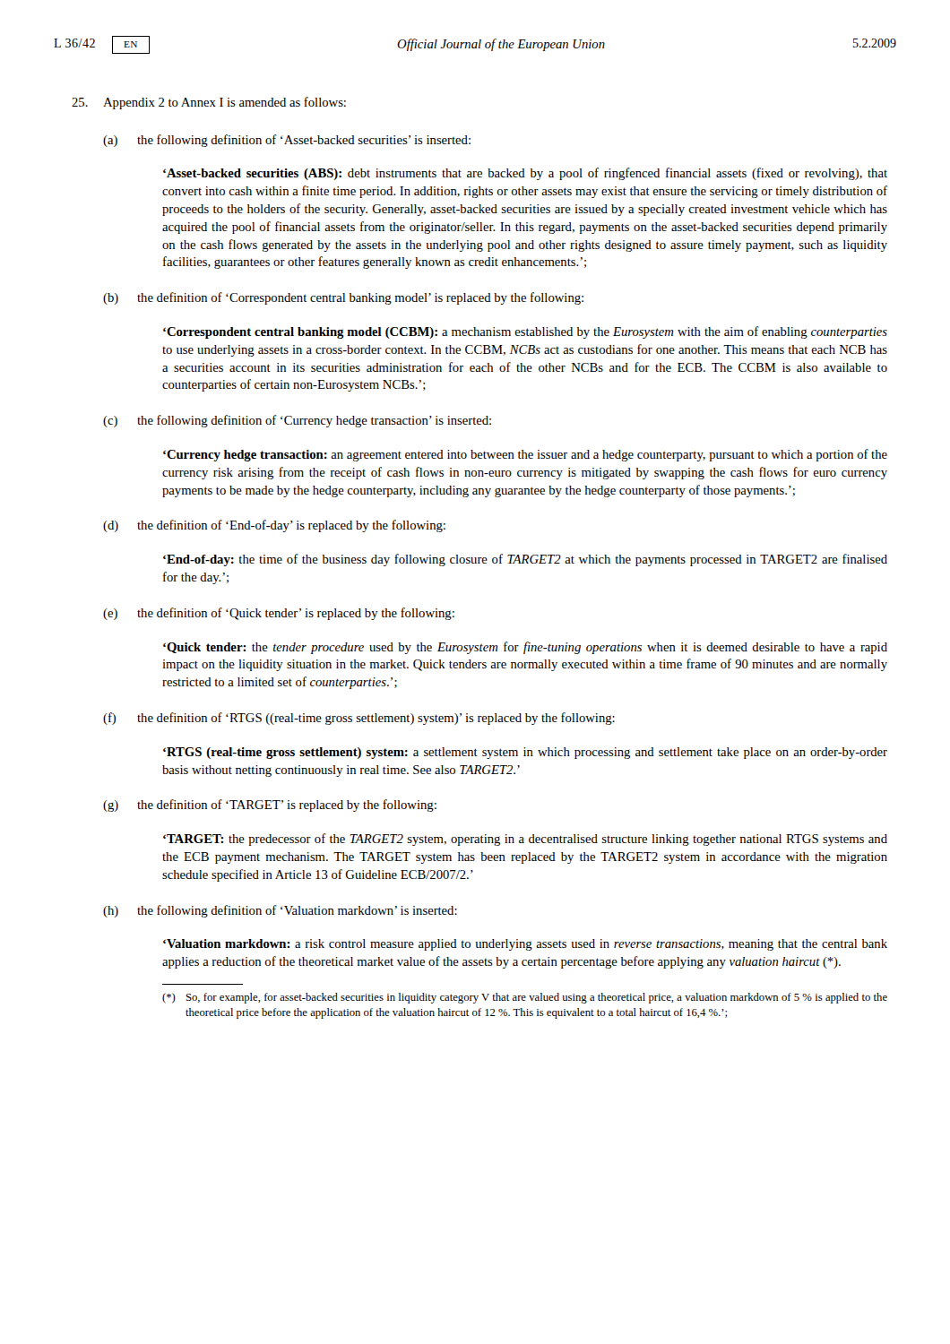L 36/42 EN
Official Journal of the European Union
5.2.2009
25.
Appendix 2 to Annex I is amended as follows:
(a)
the following definition of ‘Asset-backed securities’ is inserted:
‘Asset-backed securities (ABS): debt instruments that are backed by a pool of ringfenced financial assets (fixed or revolving), that convert into cash within a finite time period. In addition, rights or other assets may exist that ensure the servicing or timely distribution of proceeds to the holders of the security. Generally, asset-backed securities are issued by a specially created investment vehicle which has acquired the pool of financial assets from the originator/seller. In this regard, payments on the asset-backed securities depend primarily on the cash flows generated by the assets in the underlying pool and other rights designed to assure timely payment, such as liquidity facilities, guarantees or other features generally known as credit enhancements.’;
(b)
the definition of ‘Correspondent central banking model’ is replaced by the following:
‘Correspondent central banking model (CCBM): a mechanism established by the Eurosystem with the aim of enabling counterparties to use underlying assets in a cross-border context. In the CCBM, NCBs act as custodians for one another. This means that each NCB has a securities account in its securities administration for each of the other NCBs and for the ECB. The CCBM is also available to counterparties of certain non-Eurosystem NCBs.’;
(c)
the following definition of ‘Currency hedge transaction’ is inserted:
‘Currency hedge transaction: an agreement entered into between the issuer and a hedge counterparty, pursuant to which a portion of the currency risk arising from the receipt of cash flows in non-euro currency is mitigated by swapping the cash flows for euro currency payments to be made by the hedge counterparty, including any guarantee by the hedge counterparty of those payments.’;
(d)
the definition of ‘End-of-day’ is replaced by the following:
‘End-of-day: the time of the business day following closure of TARGET2 at which the payments processed in TARGET2 are finalised for the day.’;
(e)
the definition of ‘Quick tender’ is replaced by the following:
‘Quick tender: the tender procedure used by the Eurosystem for fine-tuning operations when it is deemed desirable to have a rapid impact on the liquidity situation in the market. Quick tenders are normally executed within a time frame of 90 minutes and are normally restricted to a limited set of counterparties.’;
(f)
the definition of ‘RTGS ((real-time gross settlement) system)’ is replaced by the following:
‘RTGS (real-time gross settlement) system: a settlement system in which processing and settlement take place on an order-by-order basis without netting continuously in real time. See also TARGET2.’
(g)
the definition of ‘TARGET’ is replaced by the following:
‘TARGET: the predecessor of the TARGET2 system, operating in a decentralised structure linking together national RTGS systems and the ECB payment mechanism. The TARGET system has been replaced by the TARGET2 system in accordance with the migration schedule specified in Article 13 of Guideline ECB/2007/2.’
(h)
the following definition of ‘Valuation markdown’ is inserted:
‘Valuation markdown: a risk control measure applied to underlying assets used in reverse transactions, meaning that the central bank applies a reduction of the theoretical market value of the assets by a certain percentage before applying any valuation haircut (*).
(*)
So, for example, for asset-backed securities in liquidity category V that are valued using a theoretical price, a valuation markdown of 5 % is applied to the theoretical price before the application of the valuation haircut of 12 %. This is equivalent to a total haircut of 16,4 %.’;